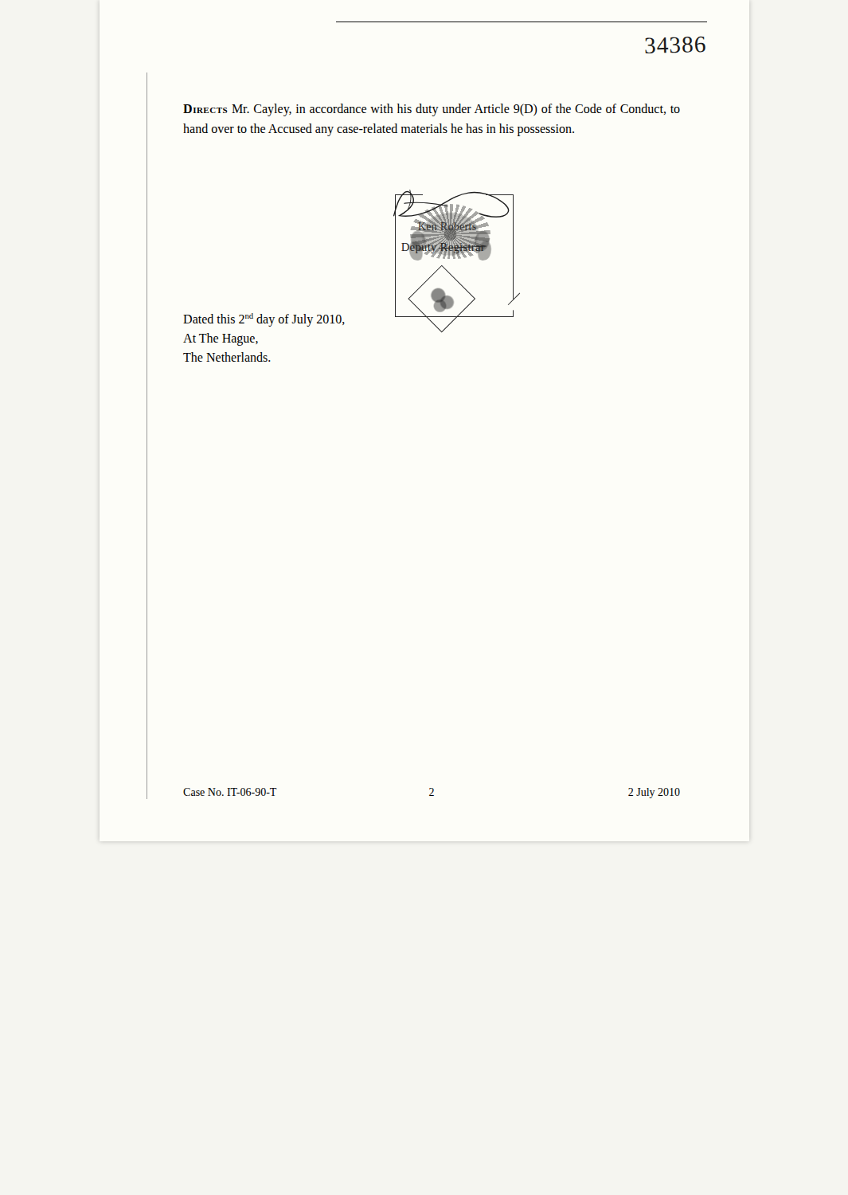34386
Directs Mr. Cayley, in accordance with his duty under Article 9(D) of the Code of Conduct, to hand over to the Accused any case-related materials he has in his possession.
Ken Roberts
Deputy Registrar
Dated this 2nd day of July 2010,
At The Hague,
The Netherlands.
Case No. IT-06-90-T 2 2 July 2010